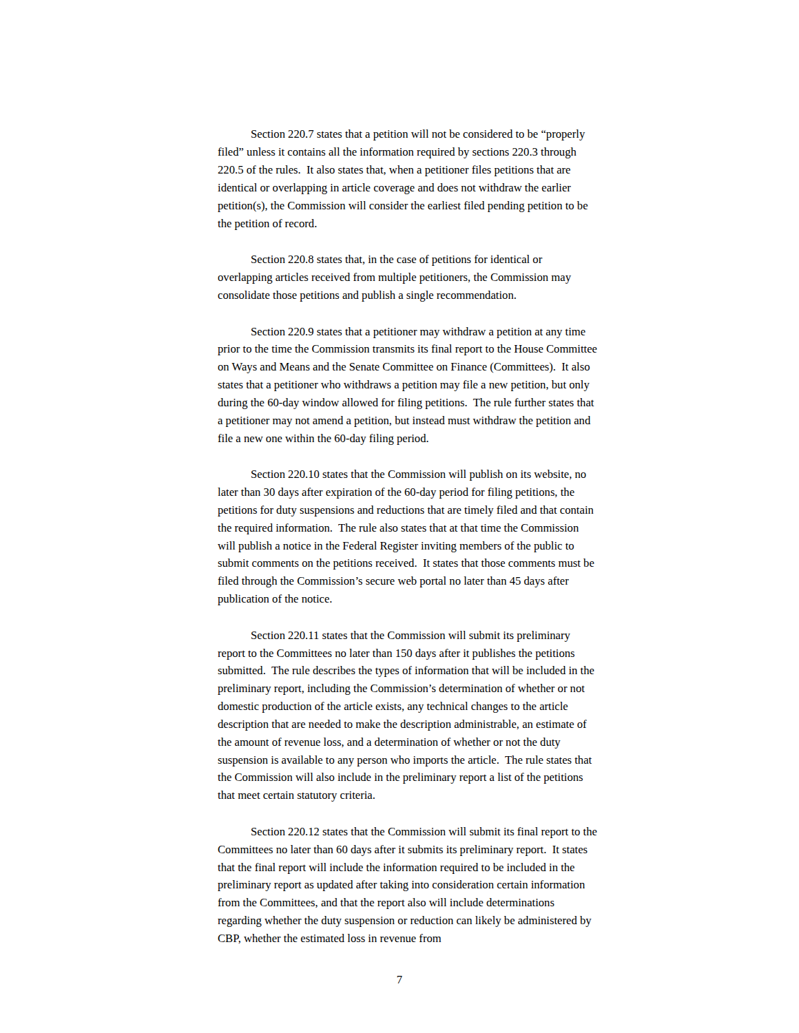Section 220.7 states that a petition will not be considered to be “properly filed” unless it contains all the information required by sections 220.3 through 220.5 of the rules. It also states that, when a petitioner files petitions that are identical or overlapping in article coverage and does not withdraw the earlier petition(s), the Commission will consider the earliest filed pending petition to be the petition of record.
Section 220.8 states that, in the case of petitions for identical or overlapping articles received from multiple petitioners, the Commission may consolidate those petitions and publish a single recommendation.
Section 220.9 states that a petitioner may withdraw a petition at any time prior to the time the Commission transmits its final report to the House Committee on Ways and Means and the Senate Committee on Finance (Committees). It also states that a petitioner who withdraws a petition may file a new petition, but only during the 60-day window allowed for filing petitions. The rule further states that a petitioner may not amend a petition, but instead must withdraw the petition and file a new one within the 60-day filing period.
Section 220.10 states that the Commission will publish on its website, no later than 30 days after expiration of the 60-day period for filing petitions, the petitions for duty suspensions and reductions that are timely filed and that contain the required information. The rule also states that at that time the Commission will publish a notice in the Federal Register inviting members of the public to submit comments on the petitions received. It states that those comments must be filed through the Commission’s secure web portal no later than 45 days after publication of the notice.
Section 220.11 states that the Commission will submit its preliminary report to the Committees no later than 150 days after it publishes the petitions submitted. The rule describes the types of information that will be included in the preliminary report, including the Commission’s determination of whether or not domestic production of the article exists, any technical changes to the article description that are needed to make the description administrable, an estimate of the amount of revenue loss, and a determination of whether or not the duty suspension is available to any person who imports the article. The rule states that the Commission will also include in the preliminary report a list of the petitions that meet certain statutory criteria.
Section 220.12 states that the Commission will submit its final report to the Committees no later than 60 days after it submits its preliminary report. It states that the final report will include the information required to be included in the preliminary report as updated after taking into consideration certain information from the Committees, and that the report also will include determinations regarding whether the duty suspension or reduction can likely be administered by CBP, whether the estimated loss in revenue from
7